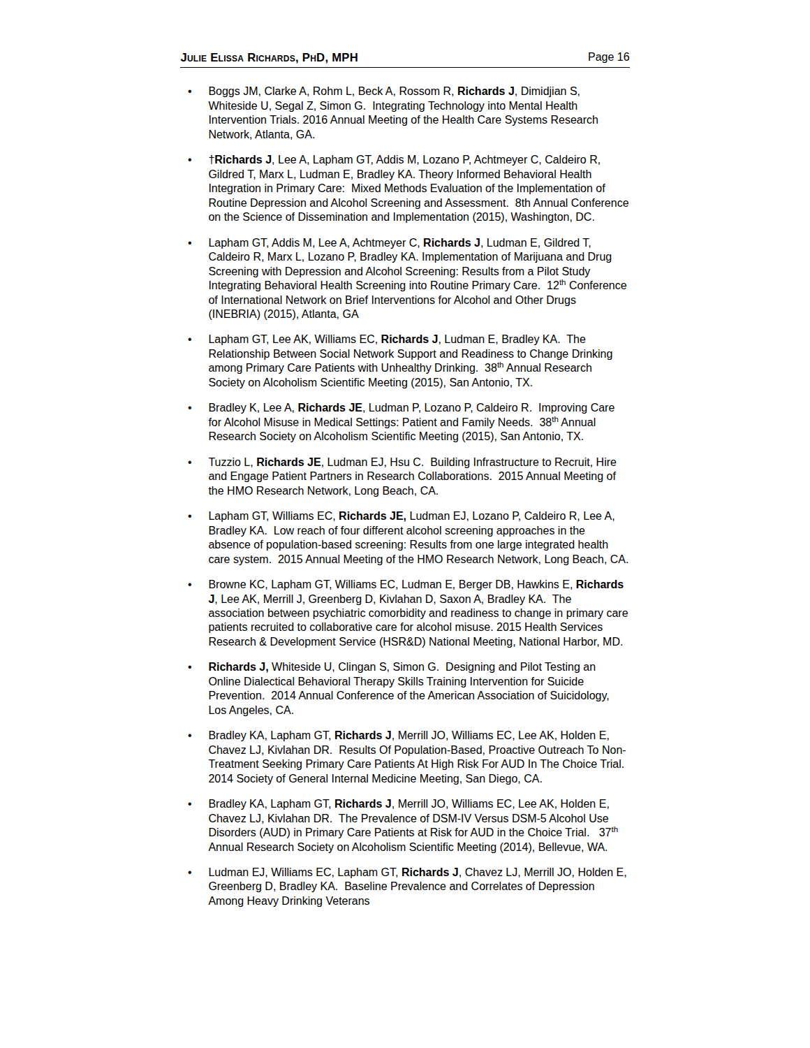Julie Elissa Richards, PhD, MPH
Page 16
Boggs JM, Clarke A, Rohm L, Beck A, Rossom R, Richards J, Dimidjian S, Whiteside U, Segal Z, Simon G. Integrating Technology into Mental Health Intervention Trials. 2016 Annual Meeting of the Health Care Systems Research Network, Atlanta, GA.
†Richards J, Lee A, Lapham GT, Addis M, Lozano P, Achtmeyer C, Caldeiro R, Gildred T, Marx L, Ludman E, Bradley KA. Theory Informed Behavioral Health Integration in Primary Care: Mixed Methods Evaluation of the Implementation of Routine Depression and Alcohol Screening and Assessment. 8th Annual Conference on the Science of Dissemination and Implementation (2015), Washington, DC.
Lapham GT, Addis M, Lee A, Achtmeyer C, Richards J, Ludman E, Gildred T, Caldeiro R, Marx L, Lozano P, Bradley KA. Implementation of Marijuana and Drug Screening with Depression and Alcohol Screening: Results from a Pilot Study Integrating Behavioral Health Screening into Routine Primary Care. 12th Conference of International Network on Brief Interventions for Alcohol and Other Drugs (INEBRIA) (2015), Atlanta, GA
Lapham GT, Lee AK, Williams EC, Richards J, Ludman E, Bradley KA. The Relationship Between Social Network Support and Readiness to Change Drinking among Primary Care Patients with Unhealthy Drinking. 38th Annual Research Society on Alcoholism Scientific Meeting (2015), San Antonio, TX.
Bradley K, Lee A, Richards JE, Ludman P, Lozano P, Caldeiro R. Improving Care for Alcohol Misuse in Medical Settings: Patient and Family Needs. 38th Annual Research Society on Alcoholism Scientific Meeting (2015), San Antonio, TX.
Tuzzio L, Richards JE, Ludman EJ, Hsu C. Building Infrastructure to Recruit, Hire and Engage Patient Partners in Research Collaborations. 2015 Annual Meeting of the HMO Research Network, Long Beach, CA.
Lapham GT, Williams EC, Richards JE, Ludman EJ, Lozano P, Caldeiro R, Lee A, Bradley KA. Low reach of four different alcohol screening approaches in the absence of population-based screening: Results from one large integrated health care system. 2015 Annual Meeting of the HMO Research Network, Long Beach, CA.
Browne KC, Lapham GT, Williams EC, Ludman E, Berger DB, Hawkins E, Richards J, Lee AK, Merrill J, Greenberg D, Kivlahan D, Saxon A, Bradley KA. The association between psychiatric comorbidity and readiness to change in primary care patients recruited to collaborative care for alcohol misuse. 2015 Health Services Research & Development Service (HSR&D) National Meeting, National Harbor, MD.
Richards J, Whiteside U, Clingan S, Simon G. Designing and Pilot Testing an Online Dialectical Behavioral Therapy Skills Training Intervention for Suicide Prevention. 2014 Annual Conference of the American Association of Suicidology, Los Angeles, CA.
Bradley KA, Lapham GT, Richards J, Merrill JO, Williams EC, Lee AK, Holden E, Chavez LJ, Kivlahan DR. Results Of Population-Based, Proactive Outreach To Non-Treatment Seeking Primary Care Patients At High Risk For AUD In The Choice Trial. 2014 Society of General Internal Medicine Meeting, San Diego, CA.
Bradley KA, Lapham GT, Richards J, Merrill JO, Williams EC, Lee AK, Holden E, Chavez LJ, Kivlahan DR. The Prevalence of DSM-IV Versus DSM-5 Alcohol Use Disorders (AUD) in Primary Care Patients at Risk for AUD in the Choice Trial. 37th Annual Research Society on Alcoholism Scientific Meeting (2014), Bellevue, WA.
Ludman EJ, Williams EC, Lapham GT, Richards J, Chavez LJ, Merrill JO, Holden E, Greenberg D, Bradley KA. Baseline Prevalence and Correlates of Depression Among Heavy Drinking Veterans